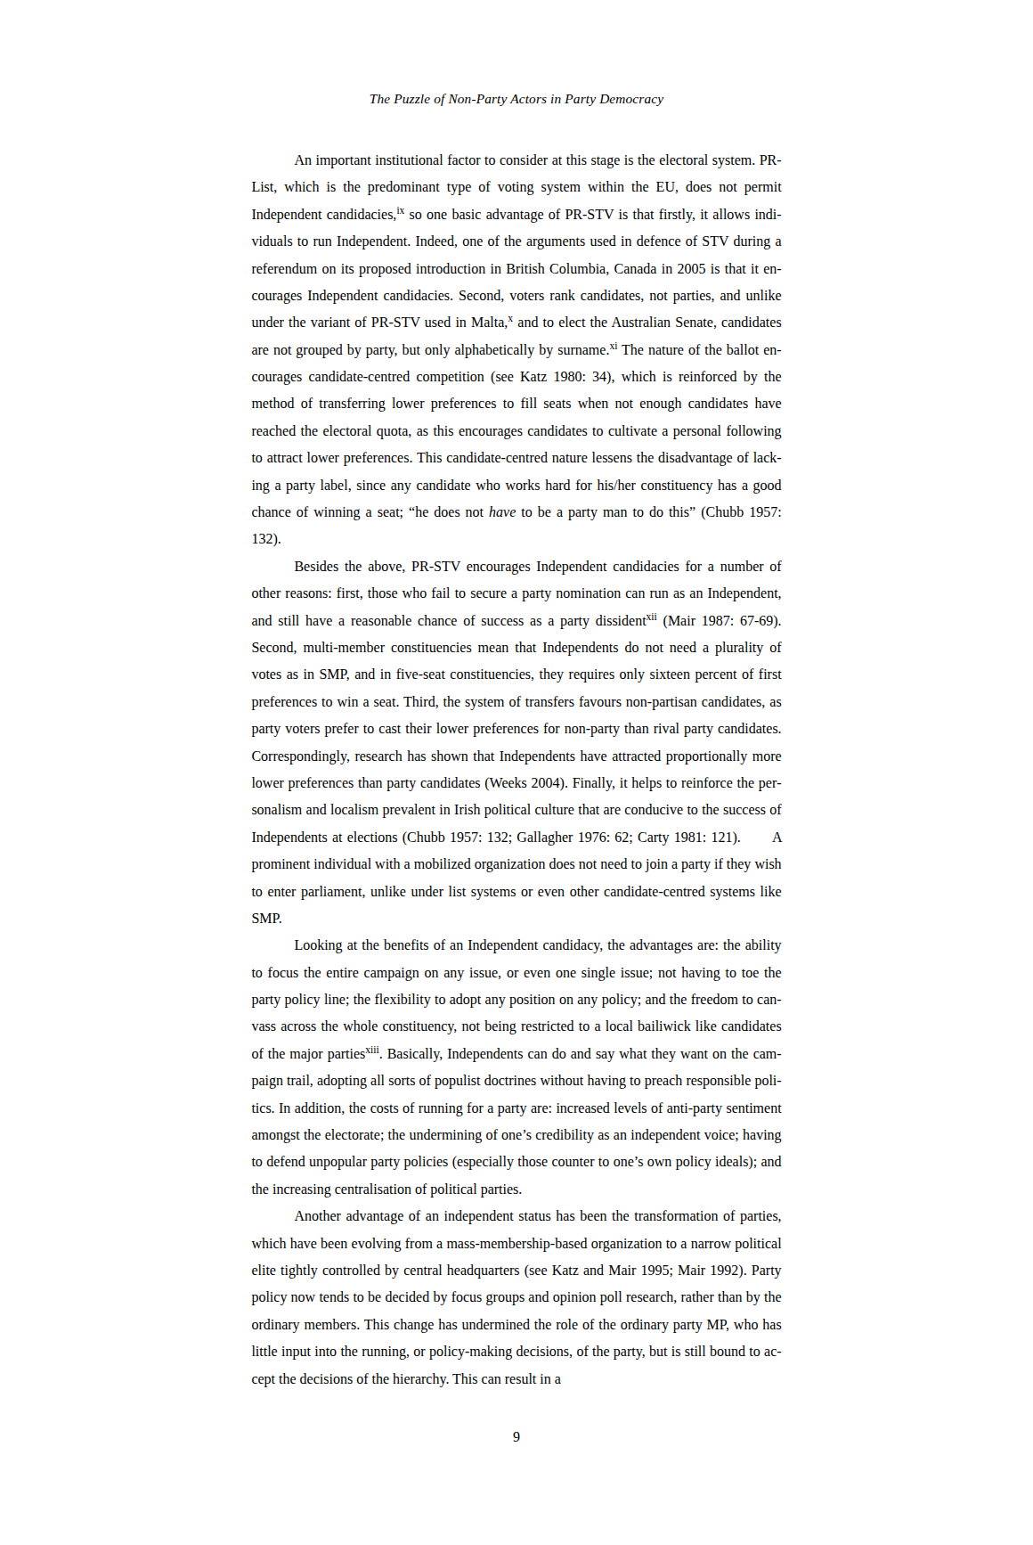The Puzzle of Non-Party Actors in Party Democracy
An important institutional factor to consider at this stage is the electoral system. PR-List, which is the predominant type of voting system within the EU, does not permit Independent candidacies,ix so one basic advantage of PR-STV is that firstly, it allows individuals to run Independent. Indeed, one of the arguments used in defence of STV during a referendum on its proposed introduction in British Columbia, Canada in 2005 is that it encourages Independent candidacies. Second, voters rank candidates, not parties, and unlike under the variant of PR-STV used in Malta,x and to elect the Australian Senate, candidates are not grouped by party, but only alphabetically by surname.xi The nature of the ballot encourages candidate-centred competition (see Katz 1980: 34), which is reinforced by the method of transferring lower preferences to fill seats when not enough candidates have reached the electoral quota, as this encourages candidates to cultivate a personal following to attract lower preferences. This candidate-centred nature lessens the disadvantage of lacking a party label, since any candidate who works hard for his/her constituency has a good chance of winning a seat; “he does not have to be a party man to do this” (Chubb 1957: 132).
Besides the above, PR-STV encourages Independent candidacies for a number of other reasons: first, those who fail to secure a party nomination can run as an Independent, and still have a reasonable chance of success as a party dissidentxii (Mair 1987: 67-69). Second, multi-member constituencies mean that Independents do not need a plurality of votes as in SMP, and in five-seat constituencies, they requires only sixteen percent of first preferences to win a seat. Third, the system of transfers favours non-partisan candidates, as party voters prefer to cast their lower preferences for non-party than rival party candidates. Correspondingly, research has shown that Independents have attracted proportionally more lower preferences than party candidates (Weeks 2004). Finally, it helps to reinforce the personalism and localism prevalent in Irish political culture that are conducive to the success of Independents at elections (Chubb 1957: 132; Gallagher 1976: 62; Carty 1981: 121). A prominent individual with a mobilized organization does not need to join a party if they wish to enter parliament, unlike under list systems or even other candidate-centred systems like SMP.
Looking at the benefits of an Independent candidacy, the advantages are: the ability to focus the entire campaign on any issue, or even one single issue; not having to toe the party policy line; the flexibility to adopt any position on any policy; and the freedom to canvass across the whole constituency, not being restricted to a local bailiwick like candidates of the major partiesxiii. Basically, Independents can do and say what they want on the campaign trail, adopting all sorts of populist doctrines without having to preach responsible politics. In addition, the costs of running for a party are: increased levels of anti-party sentiment amongst the electorate; the undermining of one’s credibility as an independent voice; having to defend unpopular party policies (especially those counter to one’s own policy ideals); and the increasing centralisation of political parties.
Another advantage of an independent status has been the transformation of parties, which have been evolving from a mass-membership-based organization to a narrow political elite tightly controlled by central headquarters (see Katz and Mair 1995; Mair 1992). Party policy now tends to be decided by focus groups and opinion poll research, rather than by the ordinary members. This change has undermined the role of the ordinary party MP, who has little input into the running, or policy-making decisions, of the party, but is still bound to accept the decisions of the hierarchy. This can result in a
9